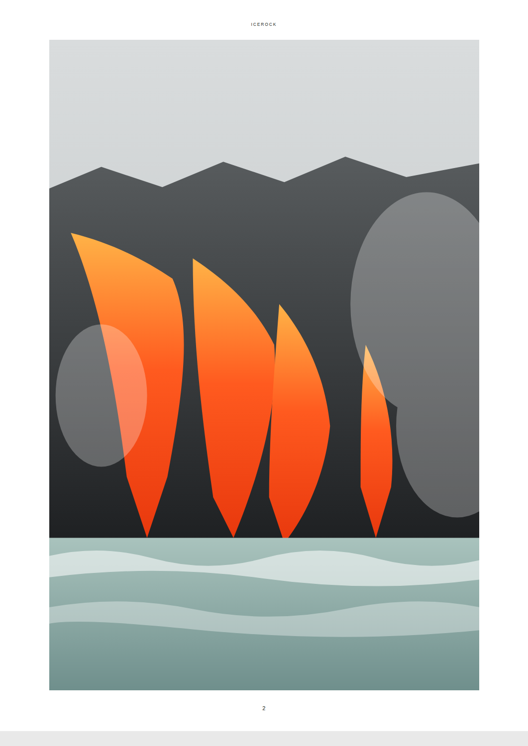Icerock
2